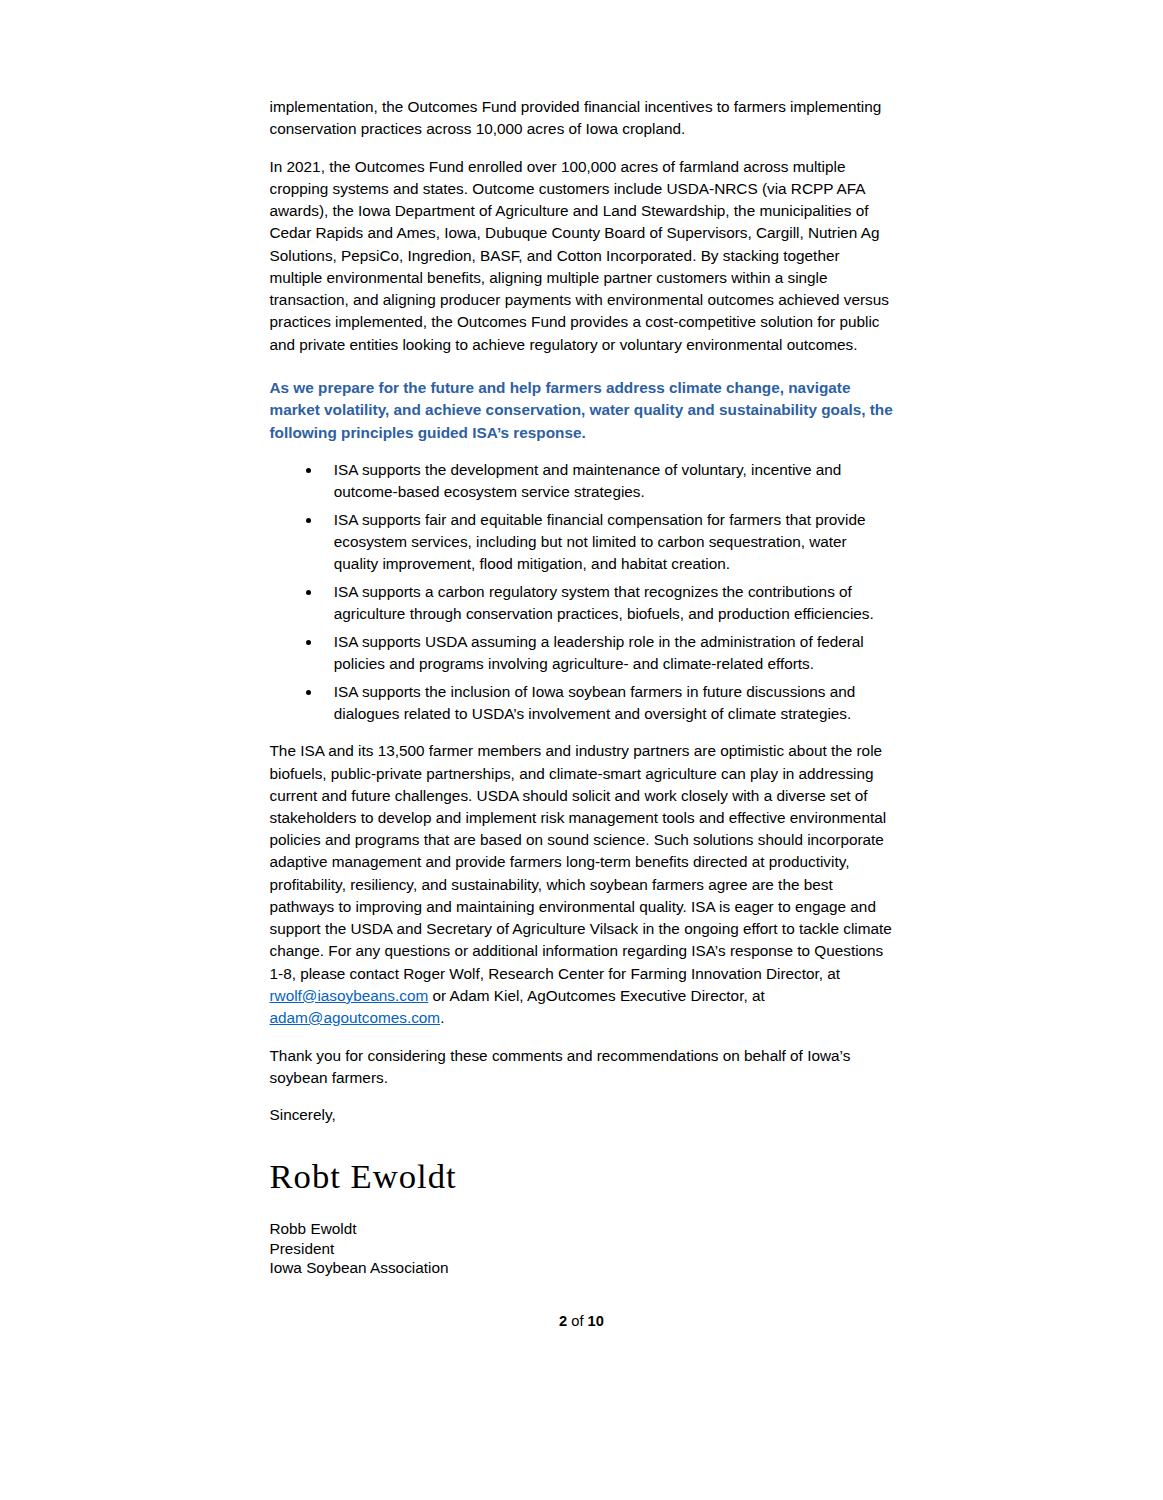implementation, the Outcomes Fund provided financial incentives to farmers implementing conservation practices across 10,000 acres of Iowa cropland.
In 2021, the Outcomes Fund enrolled over 100,000 acres of farmland across multiple cropping systems and states. Outcome customers include USDA-NRCS (via RCPP AFA awards), the Iowa Department of Agriculture and Land Stewardship, the municipalities of Cedar Rapids and Ames, Iowa, Dubuque County Board of Supervisors, Cargill, Nutrien Ag Solutions, PepsiCo, Ingredion, BASF, and Cotton Incorporated. By stacking together multiple environmental benefits, aligning multiple partner customers within a single transaction, and aligning producer payments with environmental outcomes achieved versus practices implemented, the Outcomes Fund provides a cost-competitive solution for public and private entities looking to achieve regulatory or voluntary environmental outcomes.
As we prepare for the future and help farmers address climate change, navigate market volatility, and achieve conservation, water quality and sustainability goals, the following principles guided ISA’s response.
ISA supports the development and maintenance of voluntary, incentive and outcome-based ecosystem service strategies.
ISA supports fair and equitable financial compensation for farmers that provide ecosystem services, including but not limited to carbon sequestration, water quality improvement, flood mitigation, and habitat creation.
ISA supports a carbon regulatory system that recognizes the contributions of agriculture through conservation practices, biofuels, and production efficiencies.
ISA supports USDA assuming a leadership role in the administration of federal policies and programs involving agriculture- and climate-related efforts.
ISA supports the inclusion of Iowa soybean farmers in future discussions and dialogues related to USDA’s involvement and oversight of climate strategies.
The ISA and its 13,500 farmer members and industry partners are optimistic about the role biofuels, public-private partnerships, and climate-smart agriculture can play in addressing current and future challenges. USDA should solicit and work closely with a diverse set of stakeholders to develop and implement risk management tools and effective environmental policies and programs that are based on sound science. Such solutions should incorporate adaptive management and provide farmers long-term benefits directed at productivity, profitability, resiliency, and sustainability, which soybean farmers agree are the best pathways to improving and maintaining environmental quality. ISA is eager to engage and support the USDA and Secretary of Agriculture Vilsack in the ongoing effort to tackle climate change. For any questions or additional information regarding ISA’s response to Questions 1-8, please contact Roger Wolf, Research Center for Farming Innovation Director, at rwolf@iasoybeans.com or Adam Kiel, AgOutcomes Executive Director, at adam@agoutcomes.com.
Thank you for considering these comments and recommendations on behalf of Iowa’s soybean farmers.
Sincerely,
Robt Ewoldt
Robb Ewoldt
President
Iowa Soybean Association
2 of 10